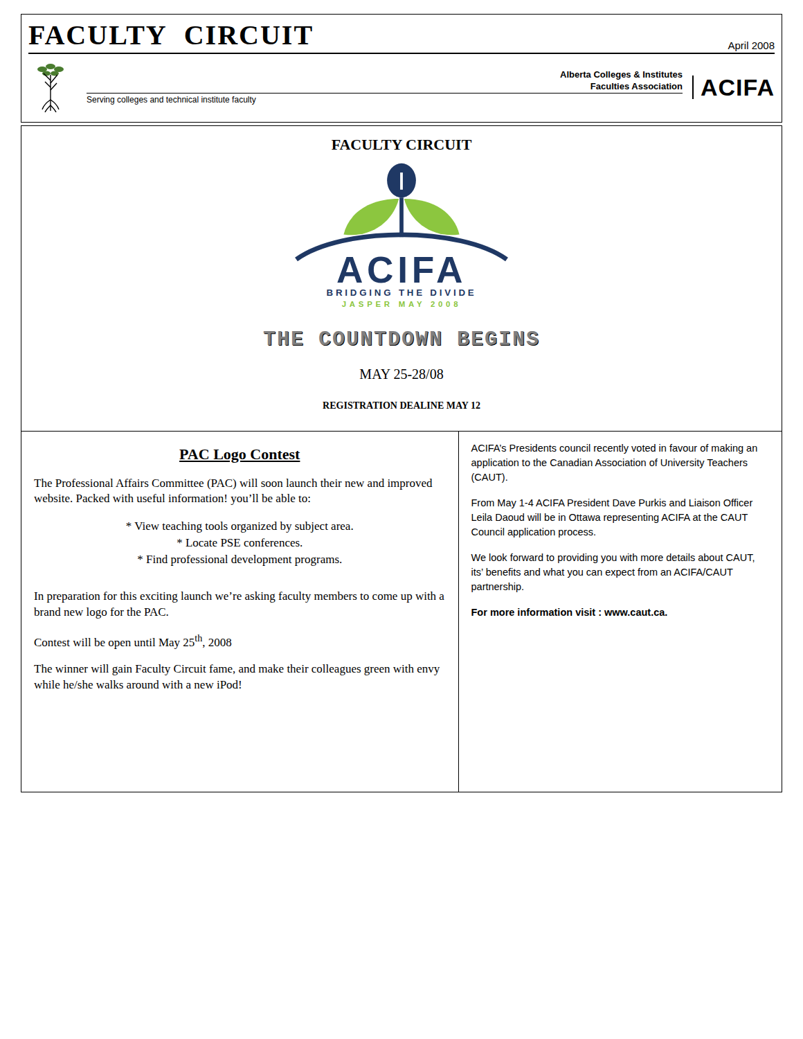FACULTY CIRCUIT
April 2008
Alberta Colleges & Institutes
Faculties Association
Serving colleges and technical institute faculty
ACIFA
FACULTY CIRCUIT
ACIFA BRIDGING THE DIVIDE JASPER MAY 2008
THE COUNTDOWN BEGINS
MAY 25-28/08
REGISTRATION DEALINE MAY 12
PAC Logo Contest
The Professional Affairs Committee (PAC) will soon launch their new and improved website. Packed with useful information! you’ll be able to:
* View teaching tools organized by subject area.
* Locate PSE conferences.
* Find professional development programs.
In preparation for this exciting launch we’re asking faculty members to come up with a brand new logo for the PAC.
Contest will be open until May 25th, 2008
The winner will gain Faculty Circuit fame, and make their colleagues green with envy while he/she walks around with a new iPod!
ACIFA’s Presidents council recently voted in favour of making an application to the Canadian Association of University Teachers (CAUT).
From May 1-4 ACIFA President Dave Purkis and Liaison Officer Leila Daoud will be in Ottawa representing ACIFA at the CAUT Council application process.
We look forward to providing you with more details about CAUT, its’ benefits and what you can expect from an ACIFA/CAUT partnership.
For more information visit : www.caut.ca.